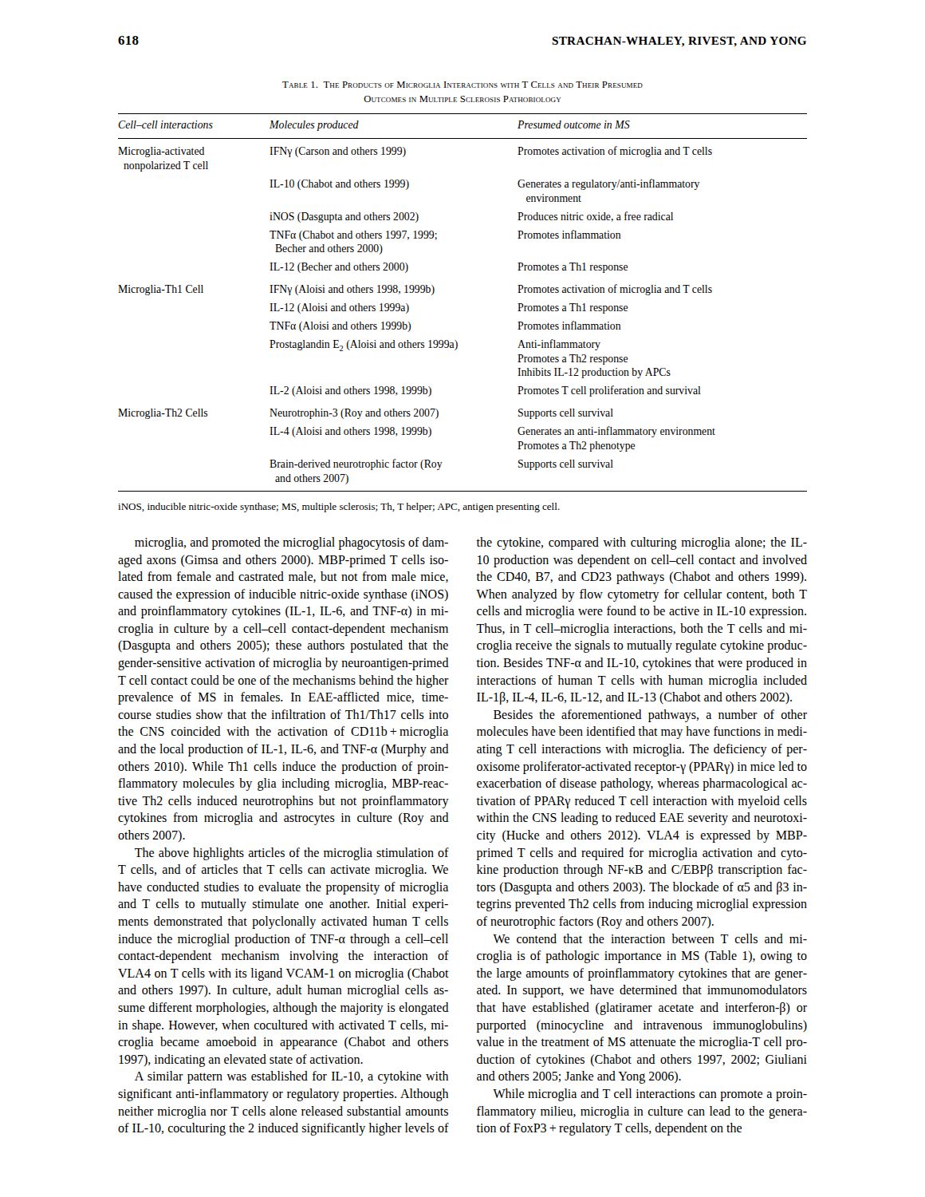618 Strachan-Whaley, Rivest, and Yong
Table 1. The Products of Microglia Interactions with T Cells and Their Presumed Outcomes in Multiple Sclerosis Pathobiology
| Cell–cell interactions | Molecules produced | Presumed outcome in MS |
| --- | --- | --- |
| Microglia-activated nonpolarized T cell | IFNγ (Carson and others 1999) | Promotes activation of microglia and T cells |
| | IL-10 (Chabot and others 1999) | Generates a regulatory/anti-inflammatory environment |
| | iNOS (Dasgupta and others 2002) | Produces nitric oxide, a free radical |
| | TNFα (Chabot and others 1997, 1999; Becher and others 2000) | Promotes inflammation |
| | IL-12 (Becher and others 2000) | Promotes a Th1 response |
| Microglia-Th1 Cell | IFNγ (Aloisi and others 1998, 1999b) | Promotes activation of microglia and T cells |
| | IL-12 (Aloisi and others 1999a) | Promotes a Th1 response |
| | TNFα (Aloisi and others 1999b) | Promotes inflammation |
| | Prostaglandin E 2 (Aloisi and others 1999a) | Anti-inflammatory Promotes a Th2 response Inhibits IL-12 production by APCs |
| | IL-2 (Aloisi and others 1998, 1999b) | Promotes T cell proliferation and survival |
| Microglia-Th2 Cells | Neurotrophin-3 (Roy and others 2007) | Supports cell survival |
| | IL-4 (Aloisi and others 1998, 1999b) | Generates an anti-inflammatory environment Promotes a Th2 phenotype |
| | Brain-derived neurotrophic factor (Roy and others 2007) | Supports cell survival |
iNOS, inducible nitric-oxide synthase; MS, multiple sclerosis; Th, T helper; APC, antigen presenting cell.
microglia, and promoted the microglial phagocytosis of damaged axons (Gimsa and others 2000). MBP-primed T cells isolated from female and castrated male, but not from male mice, caused the expression of inducible nitric-oxide synthase (iNOS) and proinflammatory cytokines (IL-1, IL-6, and TNF-α) in microglia in culture by a cell–cell contact-dependent mechanism (Dasgupta and others 2005); these authors postulated that the gender-sensitive activation of microglia by neuroantigen-primed T cell contact could be one of the mechanisms behind the higher prevalence of MS in females. In EAE-afflicted mice, time-course studies show that the infiltration of Th1/Th17 cells into the CNS coincided with the activation of CD11b + microglia and the local production of IL-1, IL-6, and TNF-α (Murphy and others 2010). While Th1 cells induce the production of proinflammatory molecules by glia including microglia, MBP-reactive Th2 cells induced neurotrophins but not proinflammatory cytokines from microglia and astrocytes in culture (Roy and others 2007).
The above highlights articles of the microglia stimulation of T cells, and of articles that T cells can activate microglia. We have conducted studies to evaluate the propensity of microglia and T cells to mutually stimulate one another. Initial experiments demonstrated that polyclonally activated human T cells induce the microglial production of TNF-α through a cell–cell contact-dependent mechanism involving the interaction of VLA4 on T cells with its ligand VCAM-1 on microglia (Chabot and others 1997). In culture, adult human microglial cells assume different morphologies, although the majority is elongated in shape. However, when cocultured with activated T cells, microglia became amoeboid in appearance (Chabot and others 1997), indicating an elevated state of activation.
A similar pattern was established for IL-10, a cytokine with significant anti-inflammatory or regulatory properties. Although neither microglia nor T cells alone released substantial amounts of IL-10, coculturing the 2 induced significantly higher levels of the cytokine, compared with culturing microglia alone; the IL-10 production was dependent on cell–cell contact and involved the CD40, B7, and CD23 pathways (Chabot and others 1999). When analyzed by flow cytometry for cellular content, both T cells and microglia were found to be active in IL-10 expression. Thus, in T cell–microglia interactions, both the T cells and microglia receive the signals to mutually regulate cytokine production. Besides TNF-α and IL-10, cytokines that were produced in interactions of human T cells with human microglia included IL-1β, IL-4, IL-6, IL-12, and IL-13 (Chabot and others 2002).
Besides the aforementioned pathways, a number of other molecules have been identified that may have functions in mediating T cell interactions with microglia. The deficiency of peroxisome proliferator-activated receptor-γ (PPARγ) in mice led to exacerbation of disease pathology, whereas pharmacological activation of PPARγ reduced T cell interaction with myeloid cells within the CNS leading to reduced EAE severity and neurotoxicity (Hucke and others 2012). VLA4 is expressed by MBP-primed T cells and required for microglia activation and cytokine production through NF-κB and C/EBPβ transcription factors (Dasgupta and others 2003). The blockade of α5 and β3 integrins prevented Th2 cells from inducing microglial expression of neurotrophic factors (Roy and others 2007).
We contend that the interaction between T cells and microglia is of pathologic importance in MS (Table 1), owing to the large amounts of proinflammatory cytokines that are generated. In support, we have determined that immunomodulators that have established (glatiramer acetate and interferon-β) or purported (minocycline and intravenous immunoglobulins) value in the treatment of MS attenuate the microglia-T cell production of cytokines (Chabot and others 1997, 2002; Giuliani and others 2005; Janke and Yong 2006).
While microglia and T cell interactions can promote a proinflammatory milieu, microglia in culture can lead to the generation of FoxP3 + regulatory T cells, dependent on the